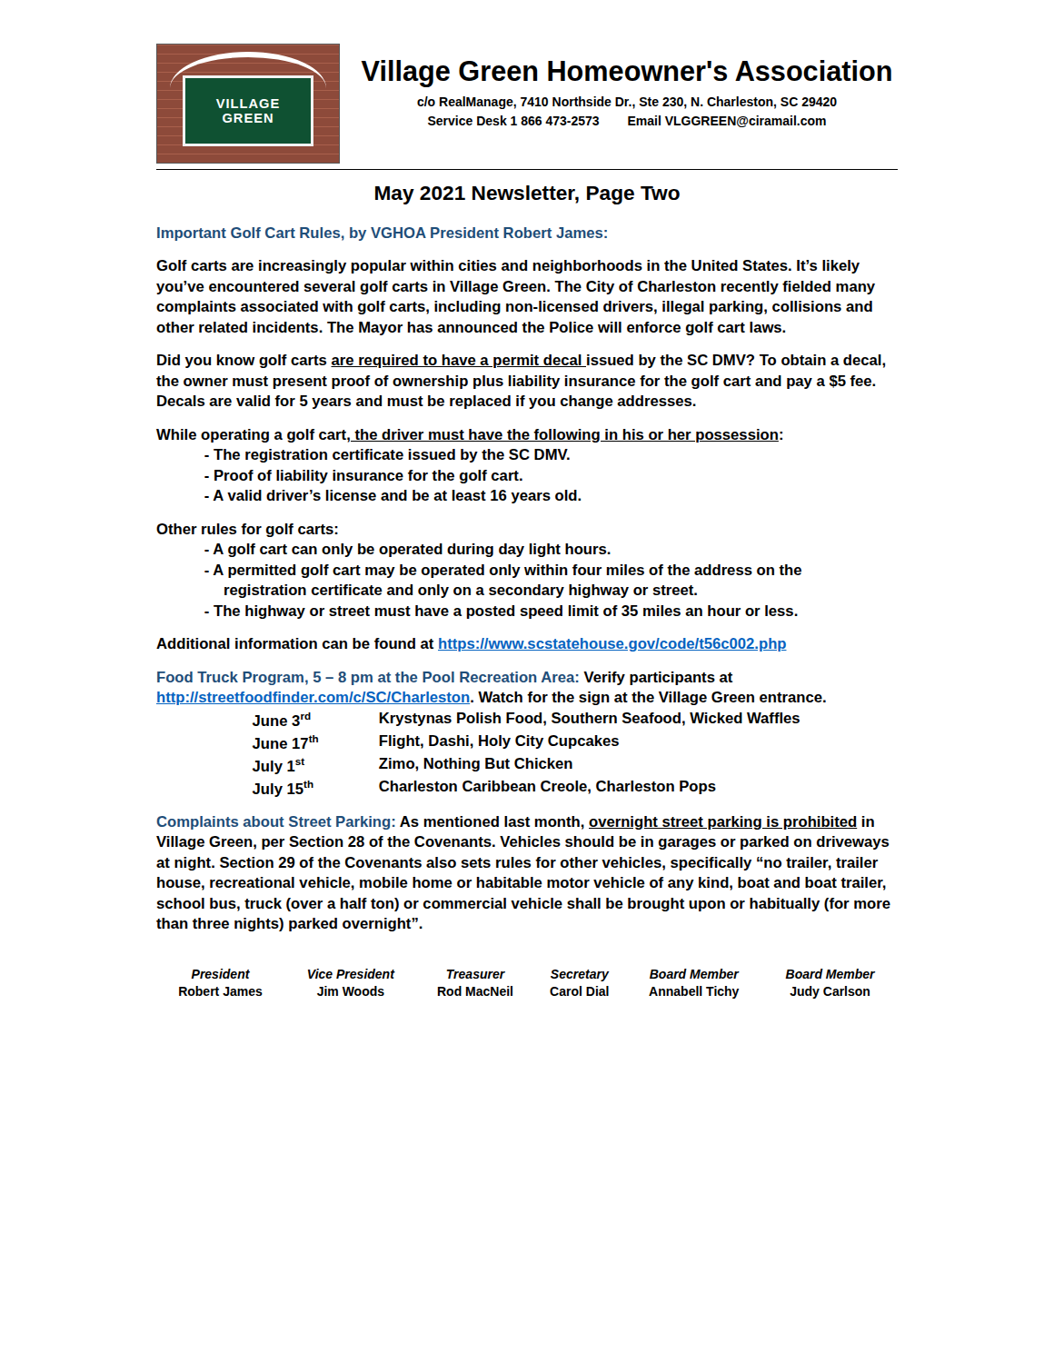VILLAGE GREEN
Village Green Homeowner's Association
c/o RealManage, 7410 Northside Dr., Ste 230, N. Charleston, SC 29420
Service Desk 1 866 473-2573 Email VLGGREEN@ciramail.com
May 2021 Newsletter, Page Two
Important Golf Cart Rules, by VGHOA President Robert James:
Golf carts are increasingly popular within cities and neighborhoods in the United States. It’s likely you’ve encountered several golf carts in Village Green. The City of Charleston recently fielded many complaints associated with golf carts, including non-licensed drivers, illegal parking, collisions and other related incidents. The Mayor has announced the Police will enforce golf cart laws.
Did you know golf carts are required to have a permit decal issued by the SC DMV? To obtain a decal, the owner must present proof of ownership plus liability insurance for the golf cart and pay a $5 fee. Decals are valid for 5 years and must be replaced if you change addresses.
While operating a golf cart, the driver must have the following in his or her possession:
- The registration certificate issued by the SC DMV.
- Proof of liability insurance for the golf cart.
- A valid driver’s license and be at least 16 years old.
Other rules for golf carts:
- A golf cart can only be operated during day light hours.
- A permitted golf cart may be operated only within four miles of the address on the
registration certificate and only on a secondary highway or street.
- The highway or street must have a posted speed limit of 35 miles an hour or less.
Additional information can be found at https://www.scstatehouse.gov/code/t56c002.php
Food Truck Program, 5 – 8 pm at the Pool Recreation Area: Verify participants at http://streetfoodfinder.com/c/SC/Charleston. Watch for the sign at the Village Green entrance.
| June 3 rd | Krystynas Polish Food, Southern Seafood, Wicked Waffles |
| June 17 th | Flight, Dashi, Holy City Cupcakes |
| July 1 st | Zimo, Nothing But Chicken |
| July 15 th | Charleston Caribbean Creole, Charleston Pops |
Complaints about Street Parking: As mentioned last month, overnight street parking is prohibited in Village Green, per Section 28 of the Covenants. Vehicles should be in garages or parked on driveways at night. Section 29 of the Covenants also sets rules for other vehicles, specifically “no trailer, trailer house, recreational vehicle, mobile home or habitable motor vehicle of any kind, boat and boat trailer, school bus, truck (over a half ton) or commercial vehicle shall be brought upon or habitually (for more than three nights) parked overnight”.
| President | Vice President | Treasurer | Secretary | Board Member | Board Member |
| Robert James | Jim Woods | Rod MacNeil | Carol Dial | Annabell Tichy | Judy Carlson |